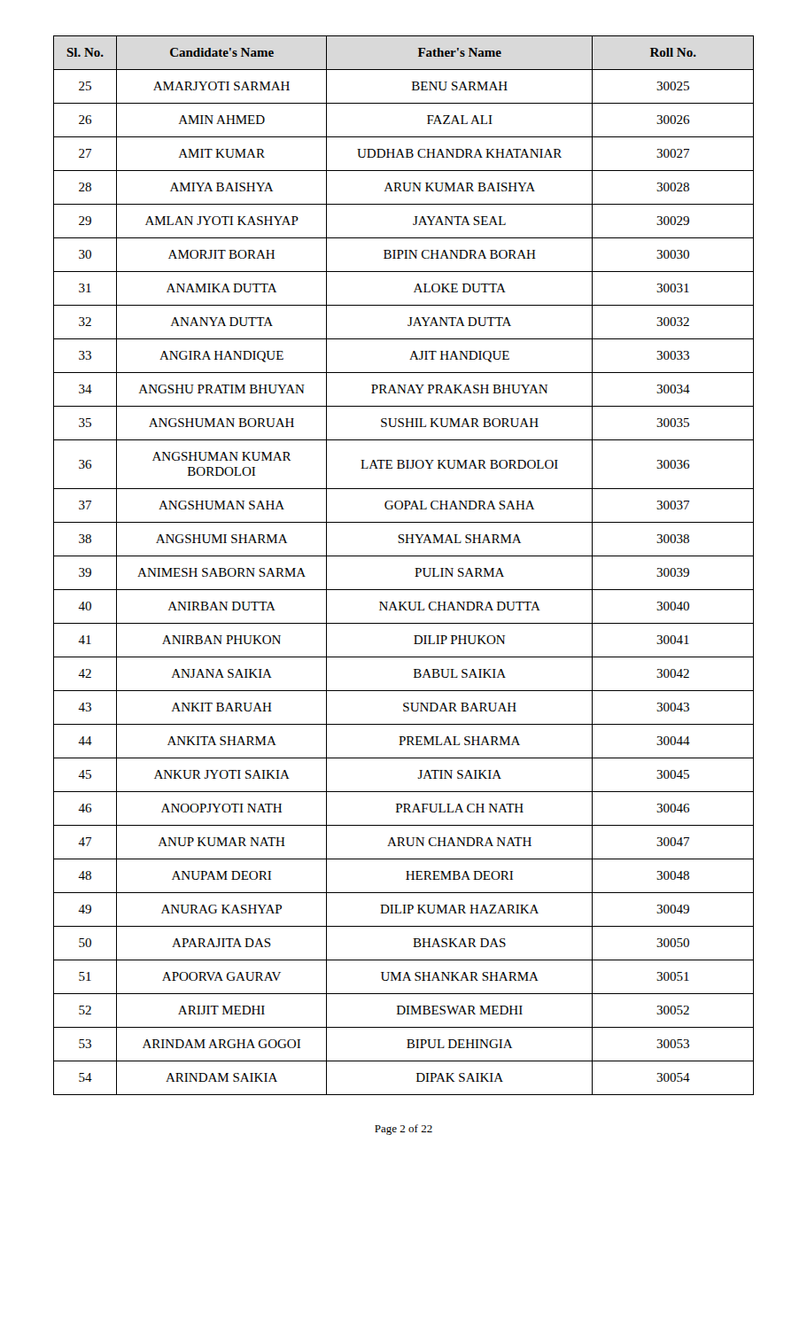| Sl. No. | Candidate's Name | Father's Name | Roll No. |
| --- | --- | --- | --- |
| 25 | AMARJYOTI SARMAH | BENU SARMAH | 30025 |
| 26 | AMIN AHMED | FAZAL ALI | 30026 |
| 27 | AMIT KUMAR | UDDHAB CHANDRA KHATANIAR | 30027 |
| 28 | AMIYA BAISHYA | ARUN KUMAR BAISHYA | 30028 |
| 29 | AMLAN JYOTI KASHYAP | JAYANTA SEAL | 30029 |
| 30 | AMORJIT BORAH | BIPIN CHANDRA BORAH | 30030 |
| 31 | ANAMIKA DUTTA | ALOKE DUTTA | 30031 |
| 32 | ANANYA DUTTA | JAYANTA DUTTA | 30032 |
| 33 | ANGIRA HANDIQUE | AJIT HANDIQUE | 30033 |
| 34 | ANGSHU PRATIM BHUYAN | PRANAY PRAKASH BHUYAN | 30034 |
| 35 | ANGSHUMAN BORUAH | SUSHIL KUMAR BORUAH | 30035 |
| 36 | ANGSHUMAN KUMAR BORDOLOI | LATE BIJOY KUMAR BORDOLOI | 30036 |
| 37 | ANGSHUMAN SAHA | GOPAL CHANDRA SAHA | 30037 |
| 38 | ANGSHUMI SHARMA | SHYAMAL SHARMA | 30038 |
| 39 | ANIMESH SABORN SARMA | PULIN SARMA | 30039 |
| 40 | ANIRBAN DUTTA | NAKUL CHANDRA DUTTA | 30040 |
| 41 | ANIRBAN PHUKON | DILIP PHUKON | 30041 |
| 42 | ANJANA SAIKIA | BABUL SAIKIA | 30042 |
| 43 | ANKIT BARUAH | SUNDAR BARUAH | 30043 |
| 44 | ANKITA SHARMA | PREMLAL SHARMA | 30044 |
| 45 | ANKUR JYOTI SAIKIA | JATIN SAIKIA | 30045 |
| 46 | ANOOPJYOTI NATH | PRAFULLA CH NATH | 30046 |
| 47 | ANUP KUMAR NATH | ARUN CHANDRA NATH | 30047 |
| 48 | ANUPAM DEORI | HEREMBA DEORI | 30048 |
| 49 | ANURAG KASHYAP | DILIP KUMAR HAZARIKA | 30049 |
| 50 | APARAJITA DAS | BHASKAR DAS | 30050 |
| 51 | APOORVA GAURAV | UMA SHANKAR SHARMA | 30051 |
| 52 | ARIJIT MEDHI | DIMBESWAR MEDHI | 30052 |
| 53 | ARINDAM ARGHA GOGOI | BIPUL DEHINGIA | 30053 |
| 54 | ARINDAM SAIKIA | DIPAK SAIKIA | 30054 |
Page 2 of 22